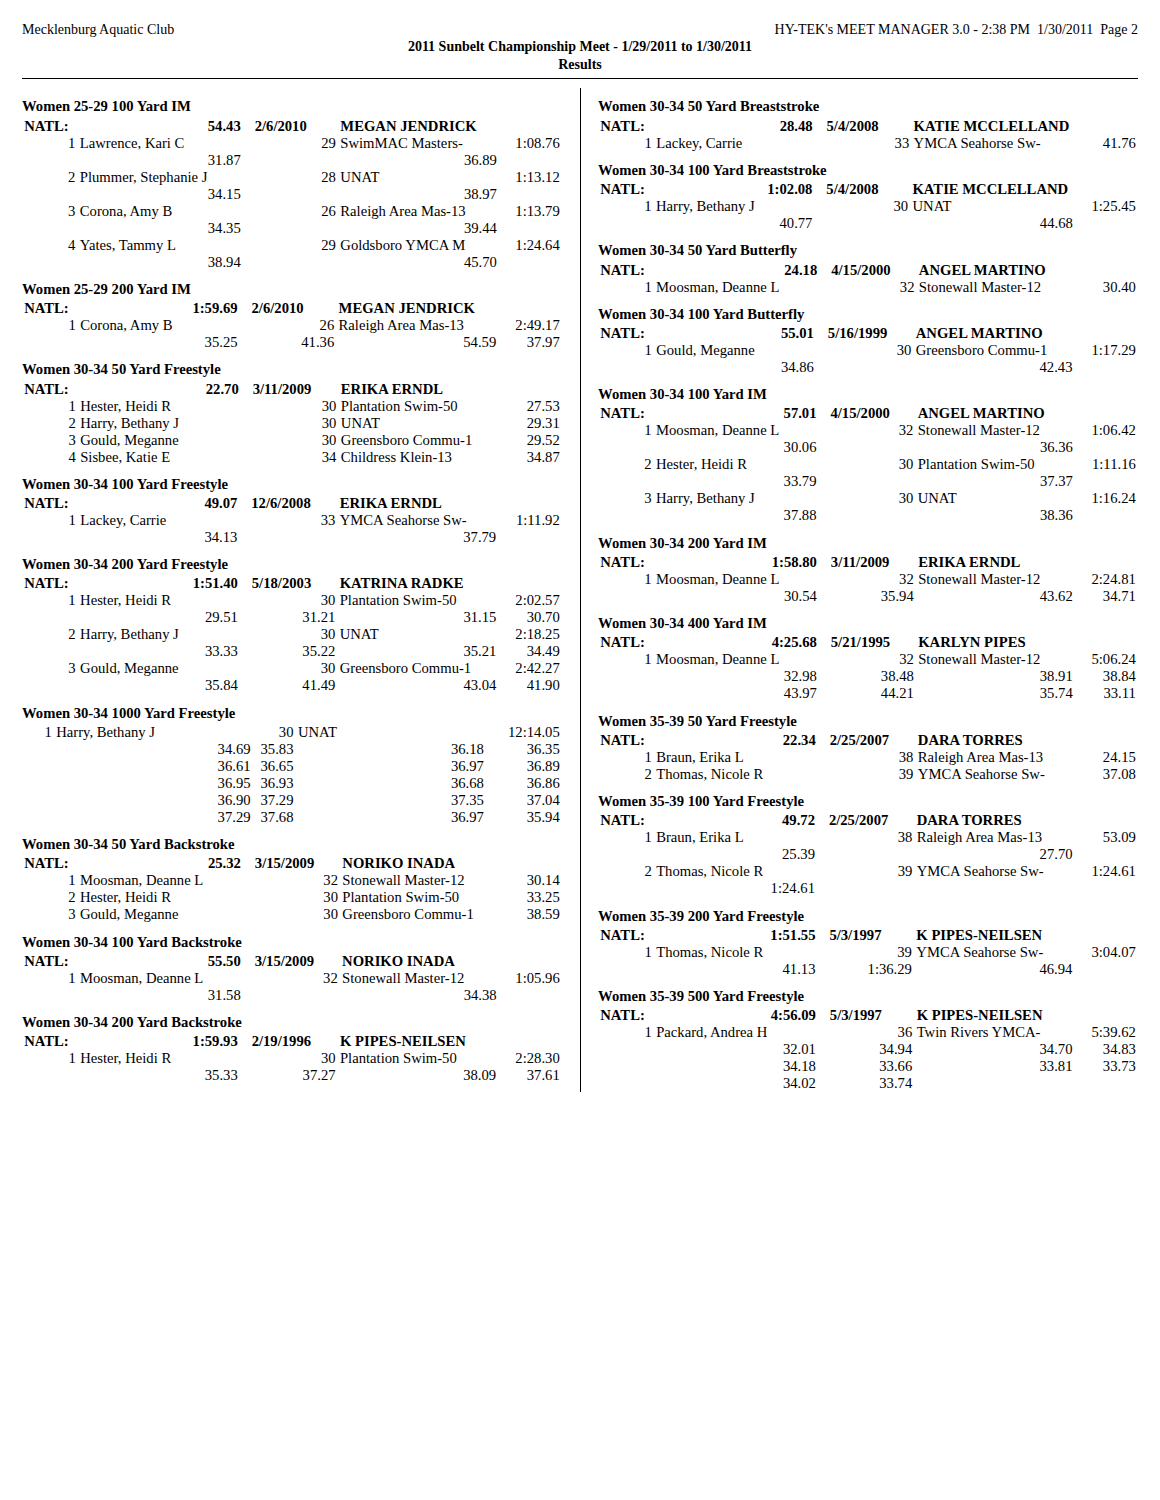Mecklenburg Aquatic Club
HY-TEK's MEET MANAGER 3.0 - 2:38 PM 1/30/2011 Page 2
2011 Sunbelt Championship Meet - 1/29/2011 to 1/30/2011
Results
Women 25-29 100 Yard IM
| NATL: | 54.43 | 2/6/2010 | MEGAN JENDRICK |
| 1 | Lawrence, Kari C | 29 | SwimMAC Masters- | 1:08.76 |
| | 31.87 | 36.89 | |
| 2 | Plummer, Stephanie J | 28 | UNAT | 1:13.12 |
| | 34.15 | 38.97 | |
| 3 | Corona, Amy B | 26 | Raleigh Area Mas-13 | 1:13.79 |
| | 34.35 | 39.44 | |
| 4 | Yates, Tammy L | 29 | Goldsboro YMCA M | 1:24.64 |
| | 38.94 | 45.70 | |
Women 25-29 200 Yard IM
| NATL: | 1:59.69 | 2/6/2010 | MEGAN JENDRICK |
| 1 | Corona, Amy B | 26 | Raleigh Area Mas-13 | 2:49.17 |
| | 35.25 | 41.36 | 54.59 | 37.97 |
Women 30-34 50 Yard Freestyle
| NATL: | 22.70 | 3/11/2009 | ERIKA ERNDL |
| 1 | Hester, Heidi R | 30 | Plantation Swim-50 | 27.53 |
| 2 | Harry, Bethany J | 30 | UNAT | 29.31 |
| 3 | Gould, Meganne | 30 | Greensboro Commu-1 | 29.52 |
| 4 | Sisbee, Katie E | 34 | Childress Klein-13 | 34.87 |
Women 30-34 100 Yard Freestyle
| NATL: | 49.07 | 12/6/2008 | ERIKA ERNDL |
| 1 | Lackey, Carrie | 33 | YMCA Seahorse Sw- | 1:11.92 |
| | 34.13 | 37.79 | |
Women 30-34 200 Yard Freestyle
| NATL: | 1:51.40 | 5/18/2003 | KATRINA RADKE |
| 1 | Hester, Heidi R | 30 | Plantation Swim-50 | 2:02.57 |
| | 29.51 | 31.21 | 31.15 | 30.70 |
| 2 | Harry, Bethany J | 30 | UNAT | 2:18.25 |
| | 33.33 | 35.22 | 35.21 | 34.49 |
| 3 | Gould, Meganne | 30 | Greensboro Commu-1 | 2:42.27 |
| | 35.84 | 41.49 | 43.04 | 41.90 |
Women 30-34 1000 Yard Freestyle
| 1 | Harry, Bethany J | 30 | UNAT | 12:14.05 |
| | 34.69 | 35.83 | 36.18 | 36.35 |
| | 36.61 | 36.65 | 36.97 | 36.89 |
| | 36.95 | 36.93 | 36.68 | 36.86 |
| | 36.90 | 37.29 | 37.35 | 37.04 |
| | 37.29 | 37.68 | 36.97 | 35.94 |
Women 30-34 50 Yard Backstroke
| NATL: | 25.32 | 3/15/2009 | NORIKO INADA |
| 1 | Moosman, Deanne L | 32 | Stonewall Master-12 | 30.14 |
| 2 | Hester, Heidi R | 30 | Plantation Swim-50 | 33.25 |
| 3 | Gould, Meganne | 30 | Greensboro Commu-1 | 38.59 |
Women 30-34 100 Yard Backstroke
| NATL: | 55.50 | 3/15/2009 | NORIKO INADA |
| 1 | Moosman, Deanne L | 32 | Stonewall Master-12 | 1:05.96 |
| | 31.58 | 34.38 | |
Women 30-34 200 Yard Backstroke
| NATL: | 1:59.93 | 2/19/1996 | K PIPES-NEILSEN |
| 1 | Hester, Heidi R | 30 | Plantation Swim-50 | 2:28.30 |
| | 35.33 | 37.27 | 38.09 | 37.61 |
Women 30-34 50 Yard Breaststroke
| NATL: | 28.48 | 5/4/2008 | KATIE MCCLELLAND |
| 1 | Lackey, Carrie | 33 | YMCA Seahorse Sw- | 41.76 |
Women 30-34 100 Yard Breaststroke
| NATL: | 1:02.08 | 5/4/2008 | KATIE MCCLELLAND |
| 1 | Harry, Bethany J | 30 | UNAT | 1:25.45 |
| | 40.77 | 44.68 | |
Women 30-34 50 Yard Butterfly
| NATL: | 24.18 | 4/15/2000 | ANGEL MARTINO |
| 1 | Moosman, Deanne L | 32 | Stonewall Master-12 | 30.40 |
Women 30-34 100 Yard Butterfly
| NATL: | 55.01 | 5/16/1999 | ANGEL MARTINO |
| 1 | Gould, Meganne | 30 | Greensboro Commu-1 | 1:17.29 |
| | 34.86 | 42.43 | |
Women 30-34 100 Yard IM
| NATL: | 57.01 | 4/15/2000 | ANGEL MARTINO |
| 1 | Moosman, Deanne L | 32 | Stonewall Master-12 | 1:06.42 |
| | 30.06 | 36.36 | |
| 2 | Hester, Heidi R | 30 | Plantation Swim-50 | 1:11.16 |
| | 33.79 | 37.37 | |
| 3 | Harry, Bethany J | 30 | UNAT | 1:16.24 |
| | 37.88 | 38.36 | |
Women 30-34 200 Yard IM
| NATL: | 1:58.80 | 3/11/2009 | ERIKA ERNDL |
| 1 | Moosman, Deanne L | 32 | Stonewall Master-12 | 2:24.81 |
| | 30.54 | 35.94 | 43.62 | 34.71 |
Women 30-34 400 Yard IM
| NATL: | 4:25.68 | 5/21/1995 | KARLYN PIPES |
| 1 | Moosman, Deanne L | 32 | Stonewall Master-12 | 5:06.24 |
| | 32.98 | 38.48 | 38.91 | 38.84 |
| | 43.97 | 44.21 | 35.74 | 33.11 |
Women 35-39 50 Yard Freestyle
| NATL: | 22.34 | 2/25/2007 | DARA TORRES |
| 1 | Braun, Erika L | 38 | Raleigh Area Mas-13 | 24.15 |
| 2 | Thomas, Nicole R | 39 | YMCA Seahorse Sw- | 37.08 |
Women 35-39 100 Yard Freestyle
| NATL: | 49.72 | 2/25/2007 | DARA TORRES |
| 1 | Braun, Erika L | 38 | Raleigh Area Mas-13 | 53.09 |
| | 25.39 | 27.70 | |
| 2 | Thomas, Nicole R | 39 | YMCA Seahorse Sw- | 1:24.61 |
| | 1:24.61 | | |
Women 35-39 200 Yard Freestyle
| NATL: | 1:51.55 | 5/3/1997 | K PIPES-NEILSEN |
| 1 | Thomas, Nicole R | 39 | YMCA Seahorse Sw- | 3:04.07 |
| | 41.13 | 1:36.29 | 46.94 | |
Women 35-39 500 Yard Freestyle
| NATL: | 4:56.09 | 5/3/1997 | K PIPES-NEILSEN |
| 1 | Packard, Andrea H | 36 | Twin Rivers YMCA- | 5:39.62 |
| | 32.01 | 34.94 | 34.70 | 34.83 |
| | 34.18 | 33.66 | 33.81 | 33.73 |
| | 34.02 | 33.74 | | |